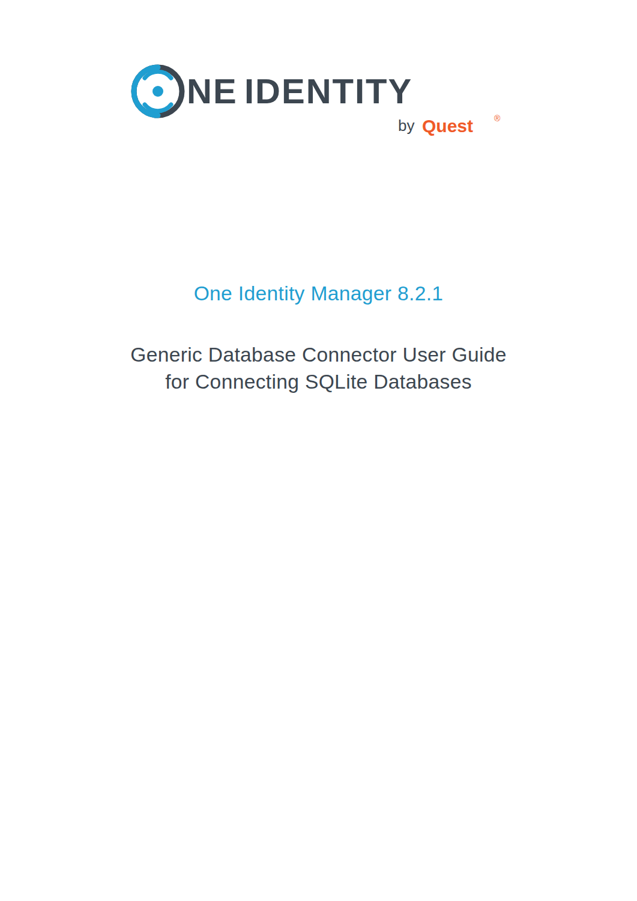NE IDENTITY by Quest ®
One Identity Manager 8.2.1
Generic Database Connector User Guide for Connecting SQLite Databases